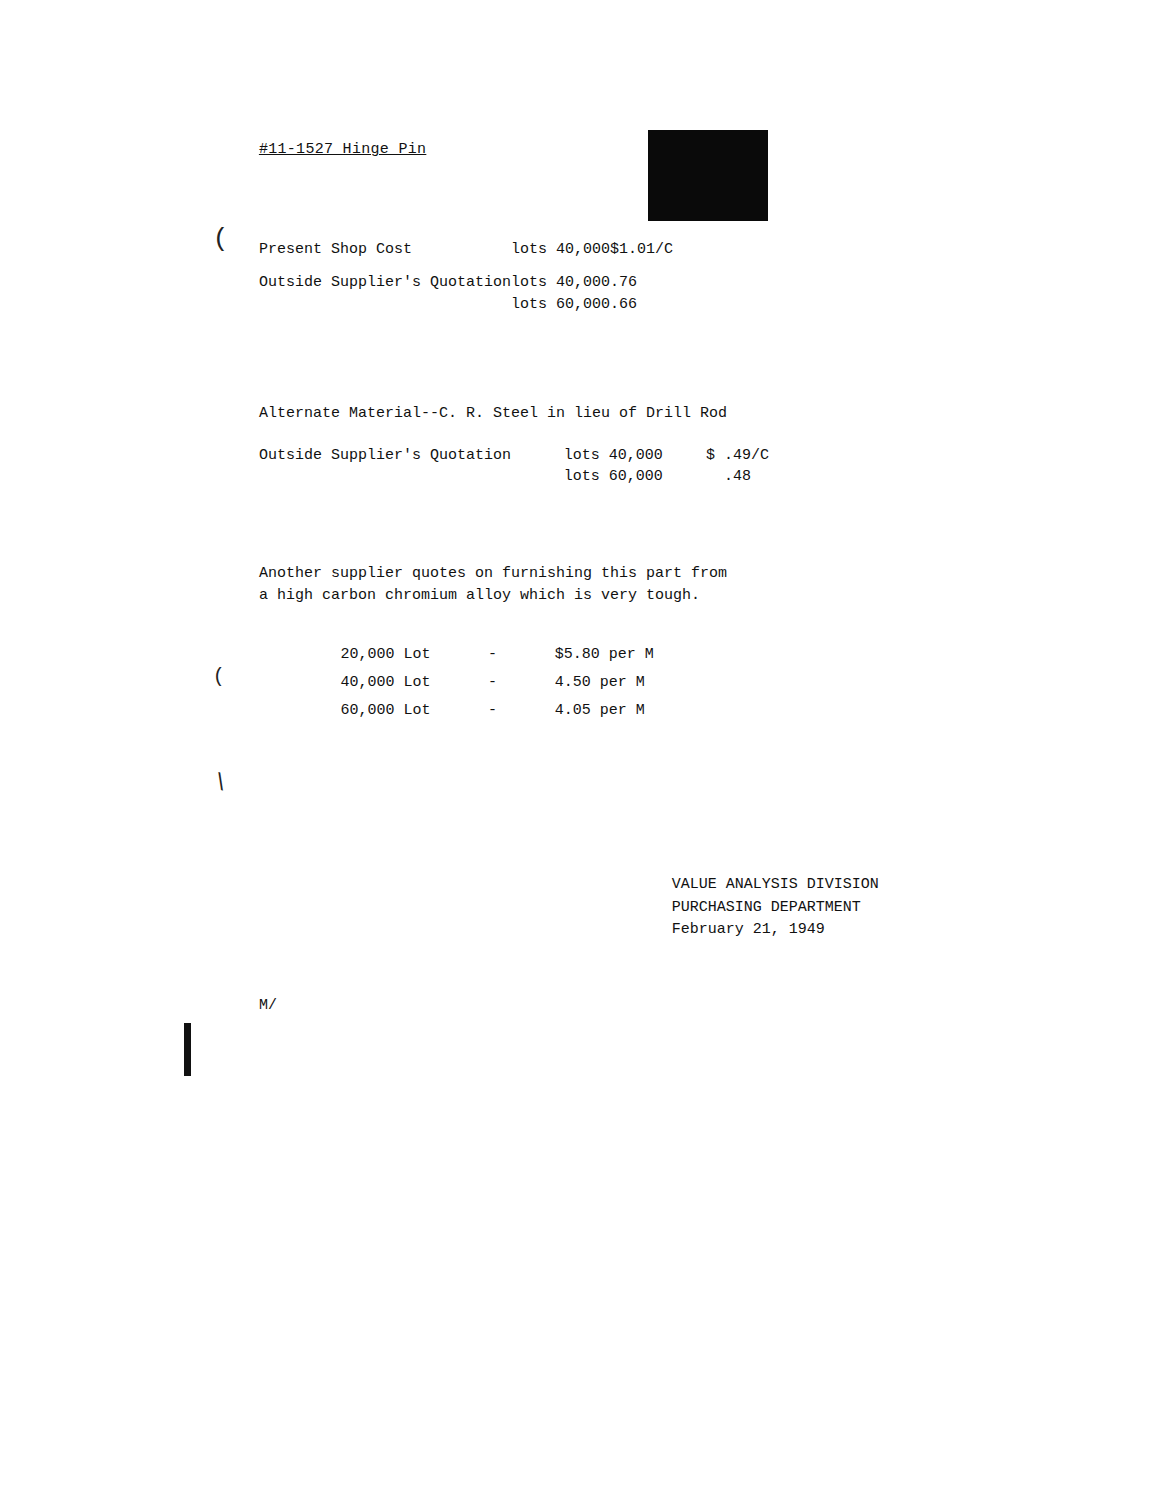( ( \
#11-1527 Hinge Pin
| Present Shop Cost | lots 40,000 | $1.01/C |
| Outside Supplier's Quotation | lots 40,000 lots 60,000 | .76 .66 |
Alternate Material--C. R. Steel in lieu of Drill Rod
| Outside Supplier's Quotation | lots 40,000 lots 60,000 | $ .49/C .48 |
Another supplier quotes on furnishing this part from
a high carbon chromium alloy which is very tough.
| 20,000 Lot | - | $5.80 per M |
| 40,000 Lot | - | 4.50 per M |
| 60,000 Lot | - | 4.05 per M |
VALUE ANALYSIS DIVISION
PURCHASING DEPARTMENT
February 21, 1949
M/